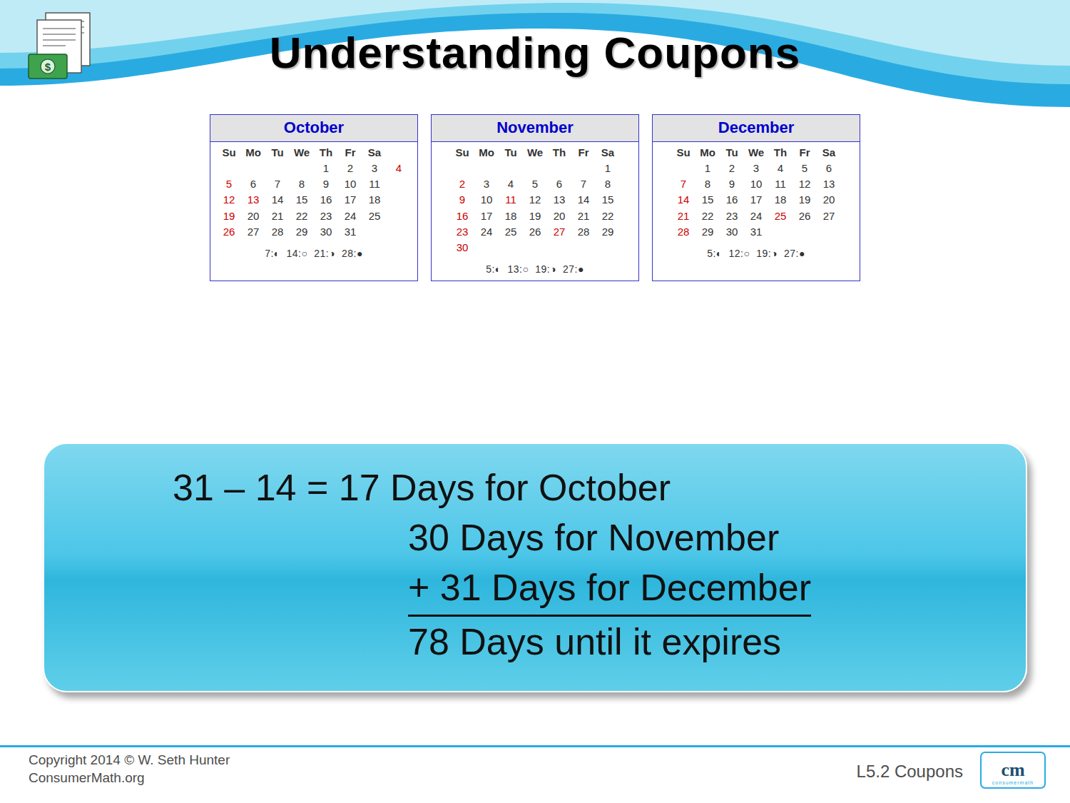$
Understanding Coupons
October
| Su | Mo | Tu | We | Th | Fr | Sa |
| --- | --- | --- | --- | --- | --- | --- |
| | | | | 1 | 2 | 3 | 4 |
| 5 | 6 | 7 | 8 | 9 | 10 | 11 |
| 12 | 13 | 14 | 15 | 16 | 17 | 18 |
| 19 | 20 | 21 | 22 | 23 | 24 | 25 |
| 26 | 27 | 28 | 29 | 30 | 31 | |
7:◐ 14:○ 21:◑ 28:●
November
| Su | Mo | Tu | We | Th | Fr | Sa |
| --- | --- | --- | --- | --- | --- | --- |
| | | | | | | 1 |
| 2 | 3 | 4 | 5 | 6 | 7 | 8 |
| 9 | 10 | 11 | 12 | 13 | 14 | 15 |
| 16 | 17 | 18 | 19 | 20 | 21 | 22 |
| 23 | 24 | 25 | 26 | 27 | 28 | 29 |
| 30 | | | | | | |
5:◐ 13:○ 19:◑ 27:●
December
| Su | Mo | Tu | We | Th | Fr | Sa |
| --- | --- | --- | --- | --- | --- | --- |
| | 1 | 2 | 3 | 4 | 5 | 6 |
| 7 | 8 | 9 | 10 | 11 | 12 | 13 |
| 14 | 15 | 16 | 17 | 18 | 19 | 20 |
| 21 | 22 | 23 | 24 | 25 | 26 | 27 |
| 28 | 29 | 30 | 31 | | | |
5:◐ 12:○ 19:◑ 27:●
31 – 14 = 17 Days for October
30 Days for November
+ 31 Days for December
78 Days until it expires
Copyright 2014 © W. Seth Hunter
ConsumerMath.org
L5.2 Coupons
cm consumermath